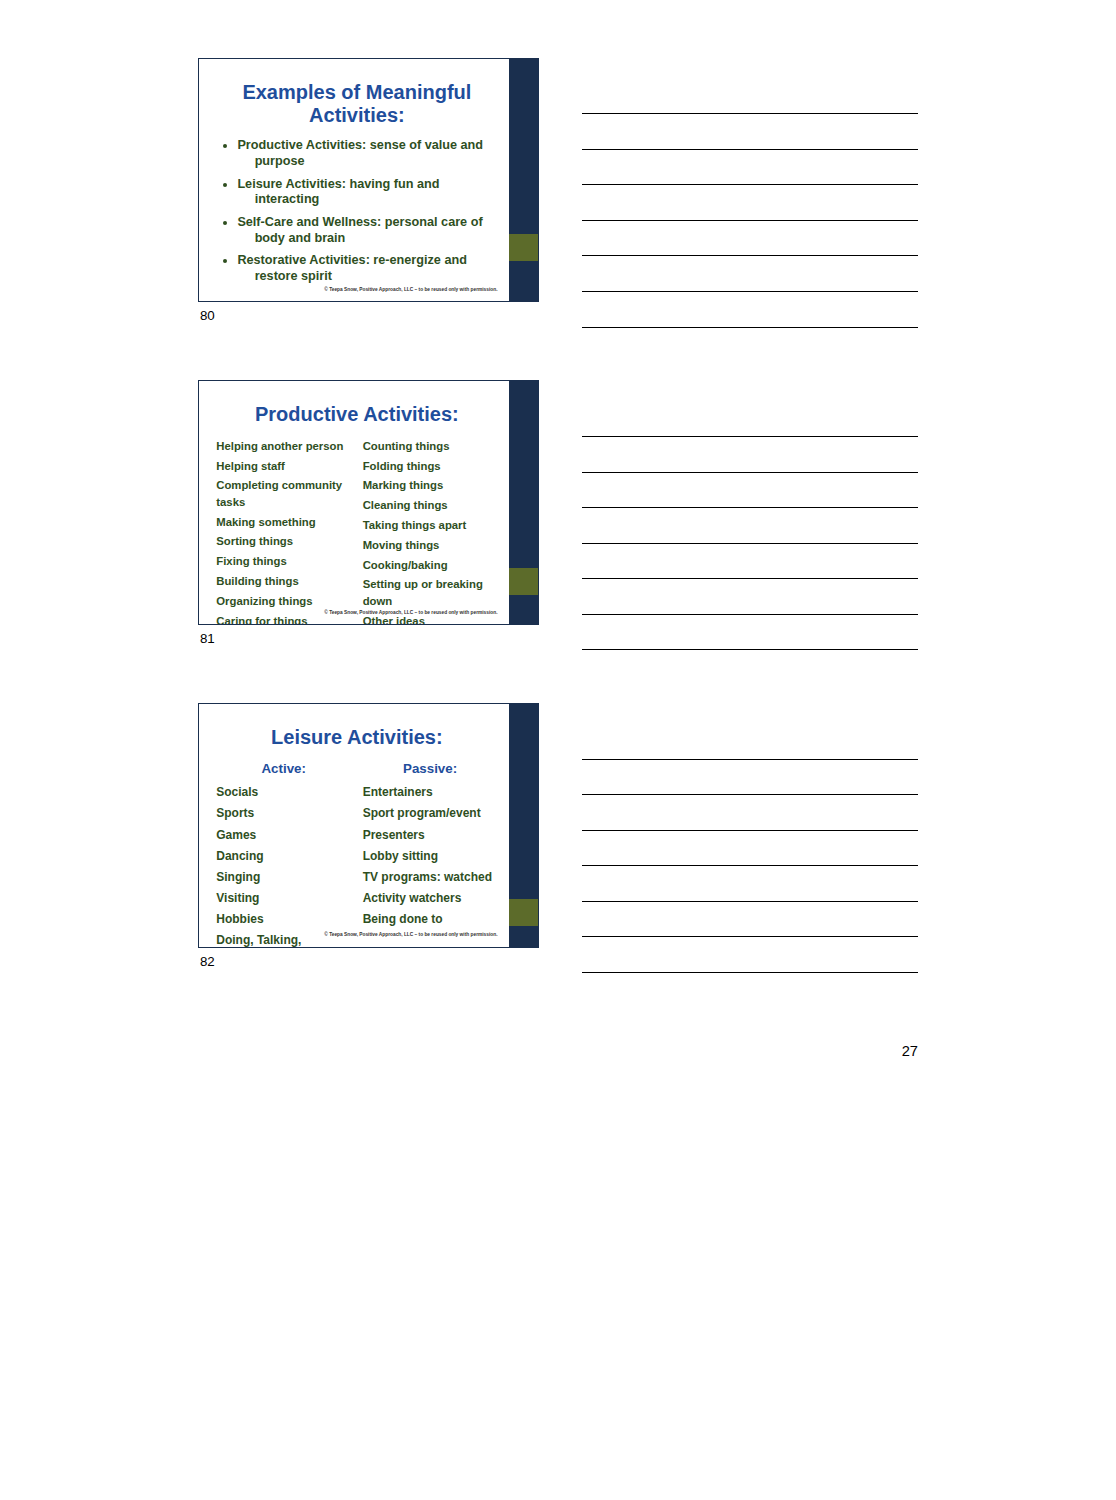Examples of Meaningful
Activities:
Productive Activities: sense of value andpurpose
Leisure Activities: having fun andinteracting
Self-Care and Wellness: personal care ofbody and brain
Restorative Activities: re-energize andrestore spirit
© Teepa Snow, Positive Approach, LLC – to be reused only with permission.
80
Productive Activities:
Helping another person
Helping staff
Completing community tasks
Making something
Sorting things
Fixing things
Building things
Organizing things
Caring for things
Counting things
Folding things
Marking things
Cleaning things
Taking things apart
Moving things
Cooking/baking
Setting up or breaking down
Other ideas
© Teepa Snow, Positive Approach, LLC – to be reused only with permission.
81
Leisure Activities:
Active:
Passive:
Socials
Sports
Games
Dancing
Singing
Visiting
Hobbies
Doing, Talking, Looking
Entertainers
Sport program/event
Presenters
Lobby sitting
TV programs: watched
Activity watchers
Being done to
© Teepa Snow, Positive Approach, LLC – to be reused only with permission.
82
27